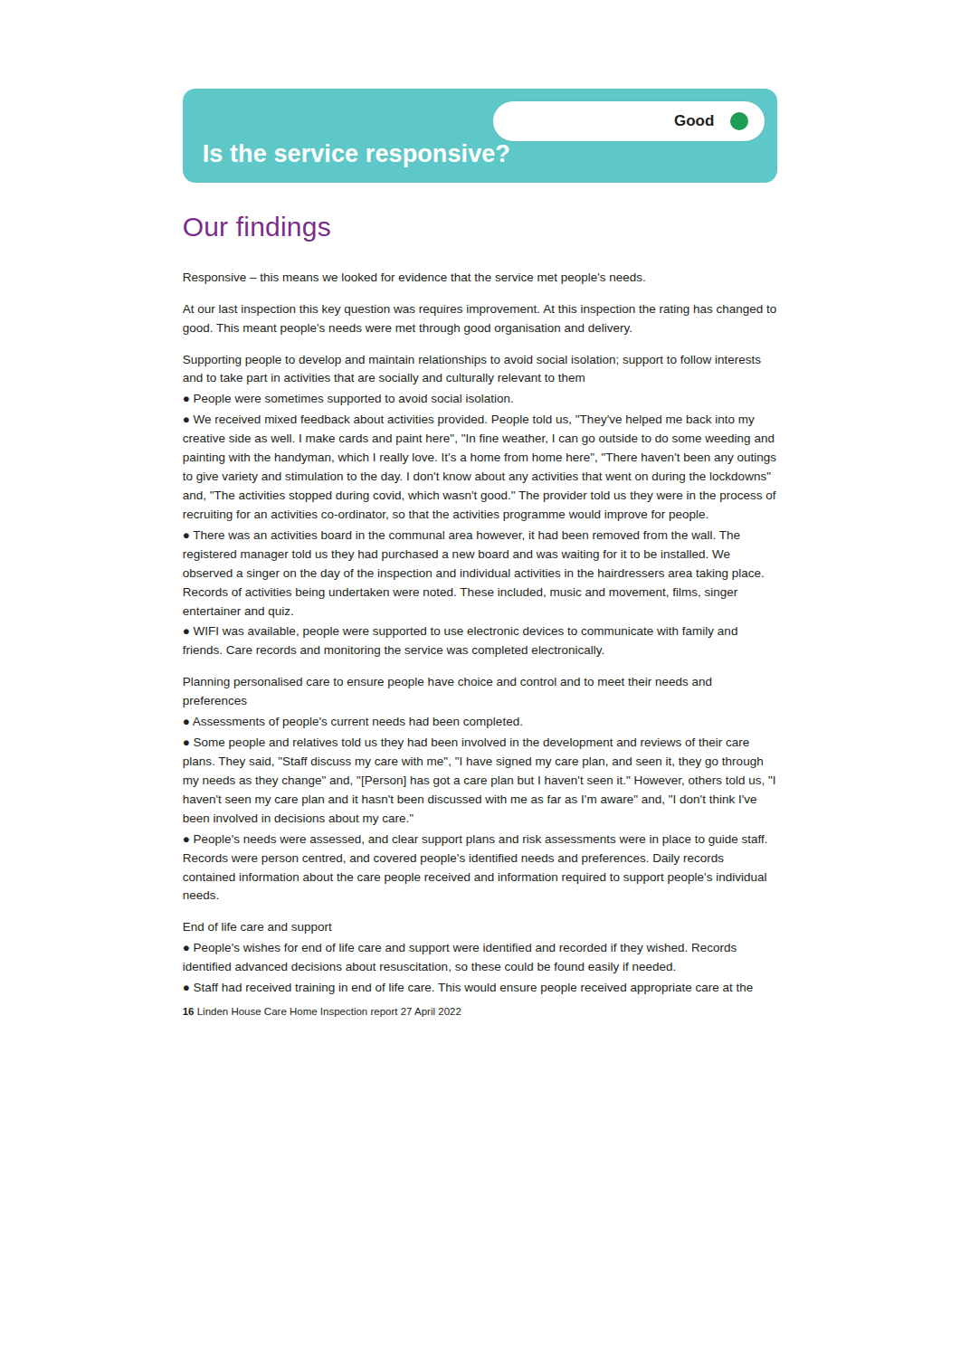Good
Is the service responsive?
Our findings
Responsive – this means we looked for evidence that the service met people's needs.
At our last inspection this key question was requires improvement. At this inspection the rating has changed to good. This meant people's needs were met through good organisation and delivery.
Supporting people to develop and maintain relationships to avoid social isolation; support to follow interests and to take part in activities that are socially and culturally relevant to them
● People were sometimes supported to avoid social isolation.
● We received mixed feedback about activities provided. People told us, "They've helped me back into my creative side as well. I make cards and paint here", "In fine weather, I can go outside to do some weeding and painting with the handyman, which I really love. It's a home from home here", "There haven't been any outings to give variety and stimulation to the day. I don't know about any activities that went on during the lockdowns" and, "The activities stopped during covid, which wasn't good." The provider told us they were in the process of recruiting for an activities co-ordinator, so that the activities programme would improve for people.
● There was an activities board in the communal area however, it had been removed from the wall. The registered manager told us they had purchased a new board and was waiting for it to be installed. We observed a singer on the day of the inspection and individual activities in the hairdressers area taking place. Records of activities being undertaken were noted. These included, music and movement, films, singer entertainer and quiz.
● WIFI was available, people were supported to use electronic devices to communicate with family and friends. Care records and monitoring the service was completed electronically.
Planning personalised care to ensure people have choice and control and to meet their needs and preferences
● Assessments of people's current needs had been completed.
● Some people and relatives told us they had been involved in the development and reviews of their care plans. They said, "Staff discuss my care with me", "I have signed my care plan, and seen it, they go through my needs as they change" and, "[Person] has got a care plan but I haven't seen it." However, others told us, "I haven't seen my care plan and it hasn't been discussed with me as far as I'm aware" and, "I don't think I've been involved in decisions about my care."
● People's needs were assessed, and clear support plans and risk assessments were in place to guide staff. Records were person centred, and covered people's identified needs and preferences. Daily records contained information about the care people received and information required to support people's individual needs.
End of life care and support
● People's wishes for end of life care and support were identified and recorded if they wished. Records identified advanced decisions about resuscitation, so these could be found easily if needed.
● Staff had received training in end of life care. This would ensure people received appropriate care at the
16 Linden House Care Home Inspection report 27 April 2022